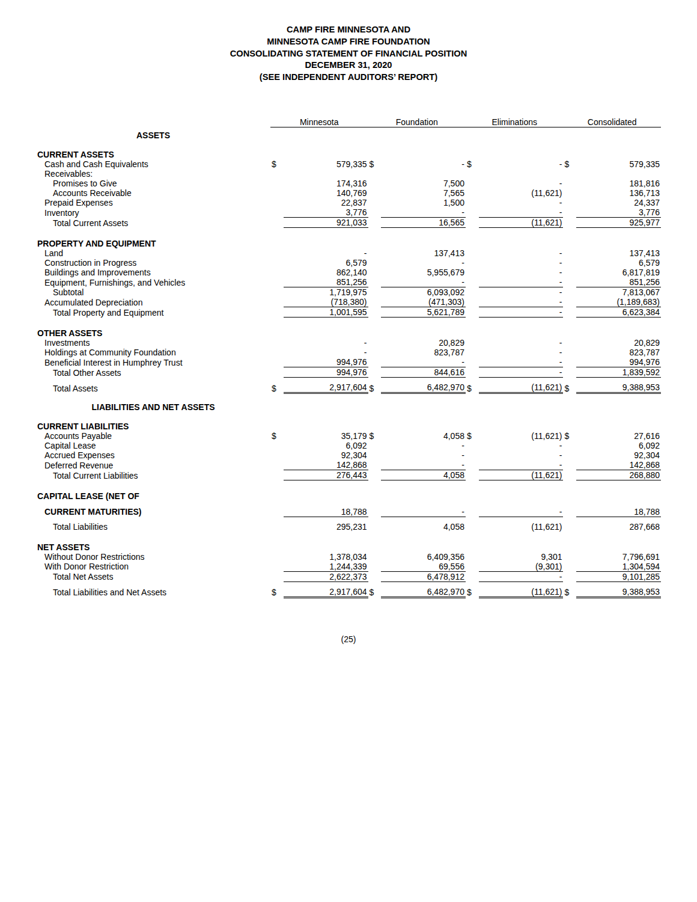CAMP FIRE MINNESOTA AND
MINNESOTA CAMP FIRE FOUNDATION
CONSOLIDATING STATEMENT OF FINANCIAL POSITION
DECEMBER 31, 2020
(SEE INDEPENDENT AUDITORS’ REPORT)
| | Minnesota | Foundation | Eliminations | Consolidated |
| ASSETS | |
| CURRENT ASSETS | |
| Cash and Cash Equivalents | $ | 579,335 | $ | - | $ | - | $ | 579,335 |
| Receivables: | |
| Promises to Give | | 174,316 | | 7,500 | | - | | 181,816 |
| Accounts Receivable | | 140,769 | | 7,565 | | (11,621) | | 136,713 |
| Prepaid Expenses | | 22,837 | | 1,500 | | - | | 24,337 |
| Inventory | | 3,776 | | - | | - | | 3,776 |
| Total Current Assets | | 921,033 | | 16,565 | | (11,621) | | 925,977 |
| PROPERTY AND EQUIPMENT | |
| Land | | - | | 137,413 | | - | | 137,413 |
| Construction in Progress | | 6,579 | | - | | - | | 6,579 |
| Buildings and Improvements | | 862,140 | | 5,955,679 | | - | | 6,817,819 |
| Equipment, Furnishings, and Vehicles | | 851,256 | | - | | - | | 851,256 |
| Subtotal | | 1,719,975 | | 6,093,092 | | - | | 7,813,067 |
| Accumulated Depreciation | | (718,380) | | (471,303) | | - | | (1,189,683) |
| Total Property and Equipment | | 1,001,595 | | 5,621,789 | | - | | 6,623,384 |
| OTHER ASSETS | |
| Investments | | - | | 20,829 | | - | | 20,829 |
| Holdings at Community Foundation | | - | | 823,787 | | - | | 823,787 |
| Beneficial Interest in Humphrey Trust | | 994,976 | | - | | - | | 994,976 |
| Total Other Assets | | 994,976 | | 844,616 | | - | | 1,839,592 |
| Total Assets | $ | 2,917,604 | $ | 6,482,970 | $ | (11,621) | $ | 9,388,953 |
| LIABILITIES AND NET ASSETS | |
| CURRENT LIABILITIES | |
| Accounts Payable | $ | 35,179 | $ | 4,058 | $ | (11,621) | $ | 27,616 |
| Capital Lease | | 6,092 | | - | | - | | 6,092 |
| Accrued Expenses | | 92,304 | | - | | - | | 92,304 |
| Deferred Revenue | | 142,868 | | - | | - | | 142,868 |
| Total Current Liabilities | | 276,443 | | 4,058 | | (11,621) | | 268,880 |
| CAPITAL LEASE (NET OF | |
| CURRENT MATURITIES) | | 18,788 | | - | | - | | 18,788 |
| Total Liabilities | | 295,231 | | 4,058 | | (11,621) | | 287,668 |
| NET ASSETS | |
| Without Donor Restrictions | | 1,378,034 | | 6,409,356 | | 9,301 | | 7,796,691 |
| With Donor Restriction | | 1,244,339 | | 69,556 | | (9,301) | | 1,304,594 |
| Total Net Assets | | 2,622,373 | | 6,478,912 | | - | | 9,101,285 |
| Total Liabilities and Net Assets | $ | 2,917,604 | $ | 6,482,970 | $ | (11,621) | $ | 9,388,953 |
(25)